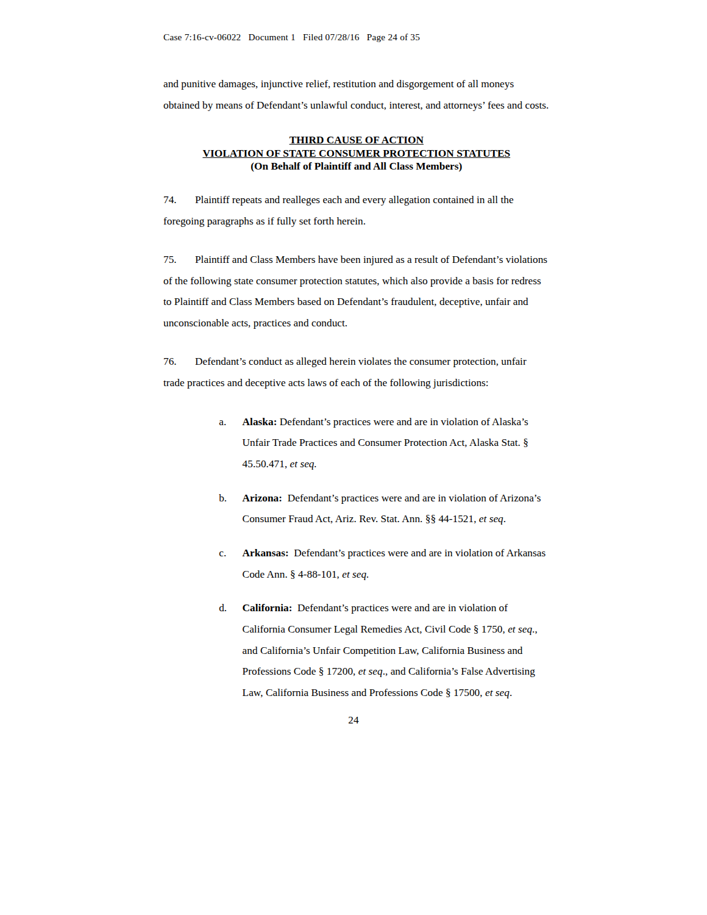Case 7:16-cv-06022 Document 1 Filed 07/28/16 Page 24 of 35
and punitive damages, injunctive relief, restitution and disgorgement of all moneys obtained by means of Defendant’s unlawful conduct, interest, and attorneys’ fees and costs.
THIRD CAUSE OF ACTION
VIOLATION OF STATE CONSUMER PROTECTION STATUTES
(On Behalf of Plaintiff and All Class Members)
74. Plaintiff repeats and realleges each and every allegation contained in all the foregoing paragraphs as if fully set forth herein.
75. Plaintiff and Class Members have been injured as a result of Defendant’s violations of the following state consumer protection statutes, which also provide a basis for redress to Plaintiff and Class Members based on Defendant’s fraudulent, deceptive, unfair and unconscionable acts, practices and conduct.
76. Defendant’s conduct as alleged herein violates the consumer protection, unfair trade practices and deceptive acts laws of each of the following jurisdictions:
a. Alaska: Defendant’s practices were and are in violation of Alaska’s Unfair Trade Practices and Consumer Protection Act, Alaska Stat. § 45.50.471, et seq.
b. Arizona: Defendant’s practices were and are in violation of Arizona’s Consumer Fraud Act, Ariz. Rev. Stat. Ann. §§ 44-1521, et seq.
c. Arkansas: Defendant’s practices were and are in violation of Arkansas Code Ann. § 4-88-101, et seq.
d. California: Defendant’s practices were and are in violation of California Consumer Legal Remedies Act, Civil Code § 1750, et seq., and California’s Unfair Competition Law, California Business and Professions Code § 17200, et seq., and California’s False Advertising Law, California Business and Professions Code § 17500, et seq.
24